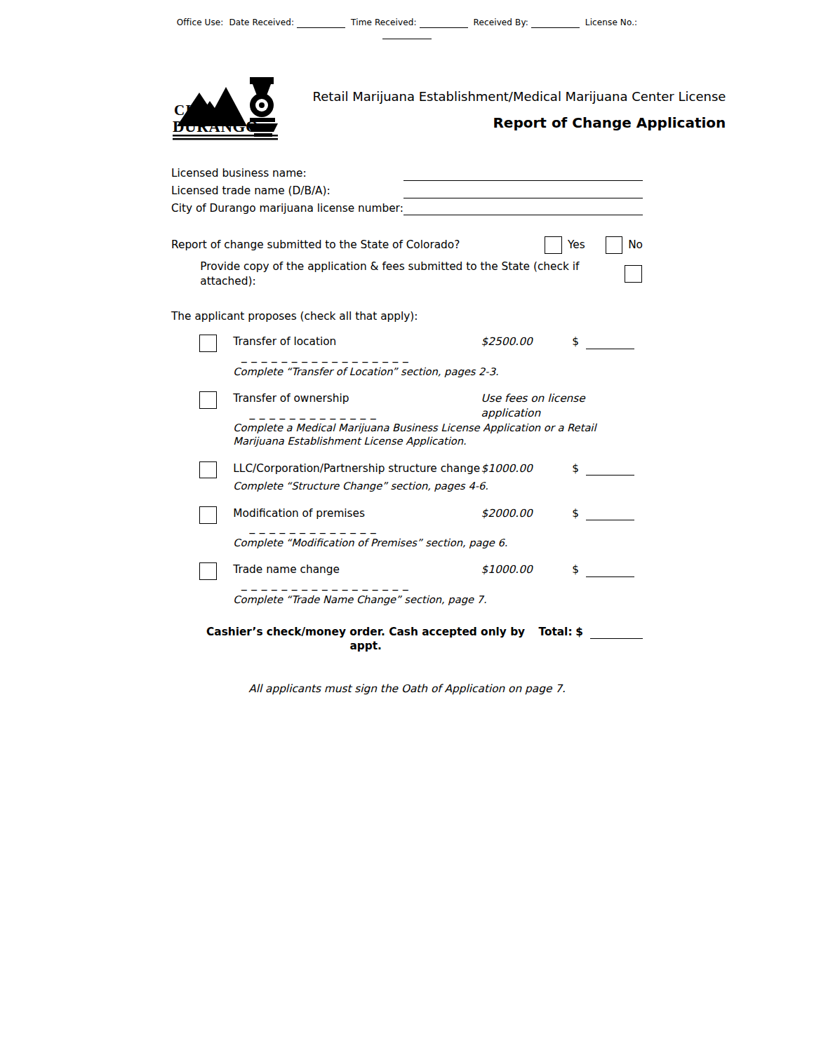Office Use: Date Received: Time Received: Received By: License No.:
CITY of DURANGO
Retail Marijuana Establishment/Medical Marijuana Center License
Report of Change Application
| Licensed business name: | |
| Licensed trade name (D/B/A): | |
| City of Durango marijuana license number: | |
| Report of change submitted to the State of Colorado? | Yes No |
| Provide copy of the application & fees submitted to the State (check if attached): | |
The applicant proposes (check all that apply):
| | Transfer of location _ _ _ _ _ _ _ _ _ _ _ _ _ _ _ _ _ | $2500.00 | $ |
| | Complete “Transfer of Location” section, pages 2-3. |
| | Transfer of ownership _ _ _ _ _ _ _ _ _ _ _ _ _ | Use fees on license application |
| | Complete a Medical Marijuana Business License Application or a Retail Marijuana Establishment License Application. |
| | LLC/Corporation/Partnership structure change | $1000.00 | $ |
| | Complete “Structure Change” section, pages 4-6. |
| | Modification of premises _ _ _ _ _ _ _ _ _ _ _ _ _ | $2000.00 | $ |
| | Complete “Modification of Premises” section, page 6. |
| | Trade name change _ _ _ _ _ _ _ _ _ _ _ _ _ _ _ _ _ | $1000.00 | $ |
| | Complete “Trade Name Change” section, page 7. |
Cashier’s check/money order. Cash accepted only by appt. Total: $
All applicants must sign the Oath of Application on page 7.